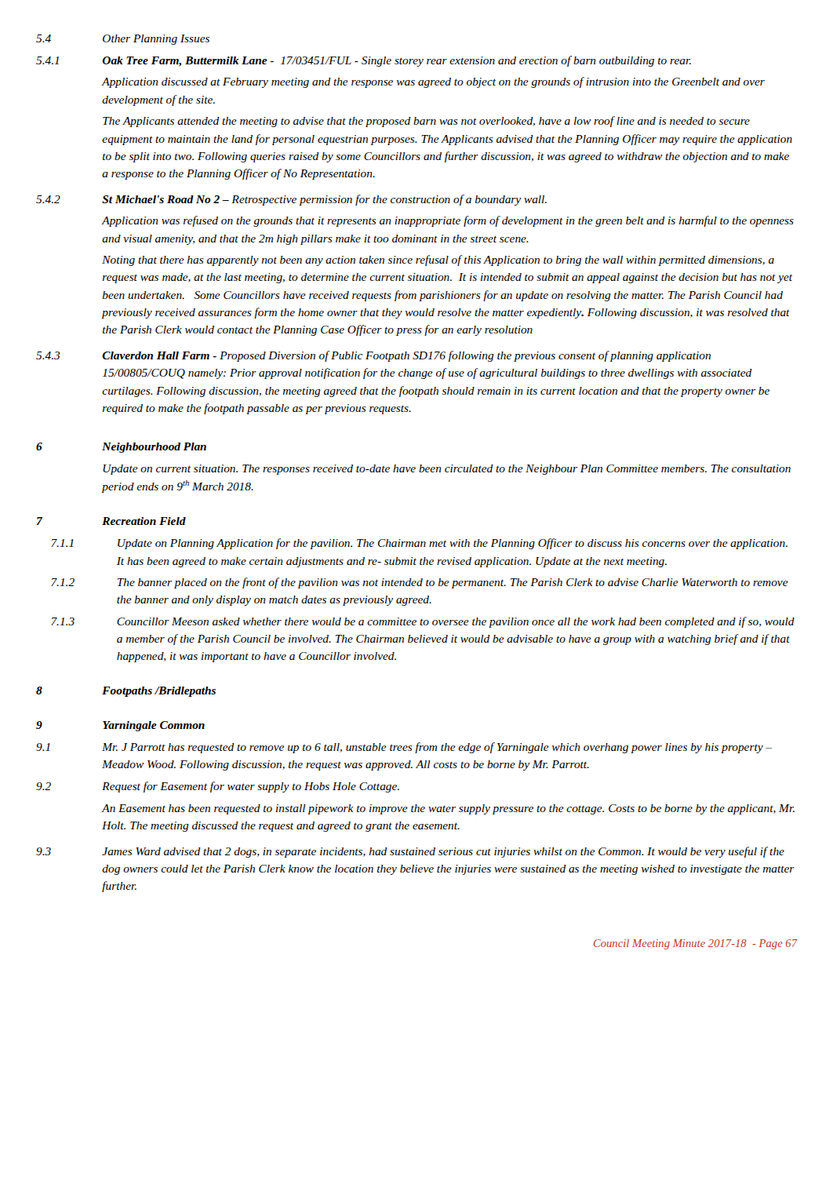5.4
Other Planning Issues
5.4.1
Oak Tree Farm, Buttermilk Lane - 17/03451/FUL - Single storey rear extension and erection of barn outbuilding to rear.
Application discussed at February meeting and the response was agreed to object on the grounds of intrusion into the Greenbelt and over development of the site.
The Applicants attended the meeting to advise that the proposed barn was not overlooked, have a low roof line and is needed to secure equipment to maintain the land for personal equestrian purposes. The Applicants advised that the Planning Officer may require the application to be split into two. Following queries raised by some Councillors and further discussion, it was agreed to withdraw the objection and to make a response to the Planning Officer of No Representation.
5.4.2
St Michael's Road No 2 – Retrospective permission for the construction of a boundary wall.
Application was refused on the grounds that it represents an inappropriate form of development in the green belt and is harmful to the openness and visual amenity, and that the 2m high pillars make it too dominant in the street scene.
Noting that there has apparently not been any action taken since refusal of this Application to bring the wall within permitted dimensions, a request was made, at the last meeting, to determine the current situation. It is intended to submit an appeal against the decision but has not yet been undertaken. Some Councillors have received requests from parishioners for an update on resolving the matter. The Parish Council had previously received assurances form the home owner that they would resolve the matter expediently. Following discussion, it was resolved that the Parish Clerk would contact the Planning Case Officer to press for an early resolution
5.4.3
Claverdon Hall Farm - Proposed Diversion of Public Footpath SD176 following the previous consent of planning application 15/00805/COUQ namely: Prior approval notification for the change of use of agricultural buildings to three dwellings with associated curtilages. Following discussion, the meeting agreed that the footpath should remain in its current location and that the property owner be required to make the footpath passable as per previous requests.
6
Neighbourhood Plan
Update on current situation. The responses received to-date have been circulated to the Neighbour Plan Committee members. The consultation period ends on 9th March 2018.
7
Recreation Field
7.1.1
Update on Planning Application for the pavilion. The Chairman met with the Planning Officer to discuss his concerns over the application. It has been agreed to make certain adjustments and re- submit the revised application. Update at the next meeting.
7.1.2
The banner placed on the front of the pavilion was not intended to be permanent. The Parish Clerk to advise Charlie Waterworth to remove the banner and only display on match dates as previously agreed.
7.1.3
Councillor Meeson asked whether there would be a committee to oversee the pavilion once all the work had been completed and if so, would a member of the Parish Council be involved. The Chairman believed it would be advisable to have a group with a watching brief and if that happened, it was important to have a Councillor involved.
8
Footpaths /Bridlepaths
9
Yarningale Common
9.1
Mr. J Parrott has requested to remove up to 6 tall, unstable trees from the edge of Yarningale which overhang power lines by his property – Meadow Wood. Following discussion, the request was approved. All costs to be borne by Mr. Parrott.
9.2
Request for Easement for water supply to Hobs Hole Cottage.
An Easement has been requested to install pipework to improve the water supply pressure to the cottage. Costs to be borne by the applicant, Mr. Holt. The meeting discussed the request and agreed to grant the easement.
9.3
James Ward advised that 2 dogs, in separate incidents, had sustained serious cut injuries whilst on the Common. It would be very useful if the dog owners could let the Parish Clerk know the location they believe the injuries were sustained as the meeting wished to investigate the matter further.
Council Meeting Minute 2017-18 - Page 67